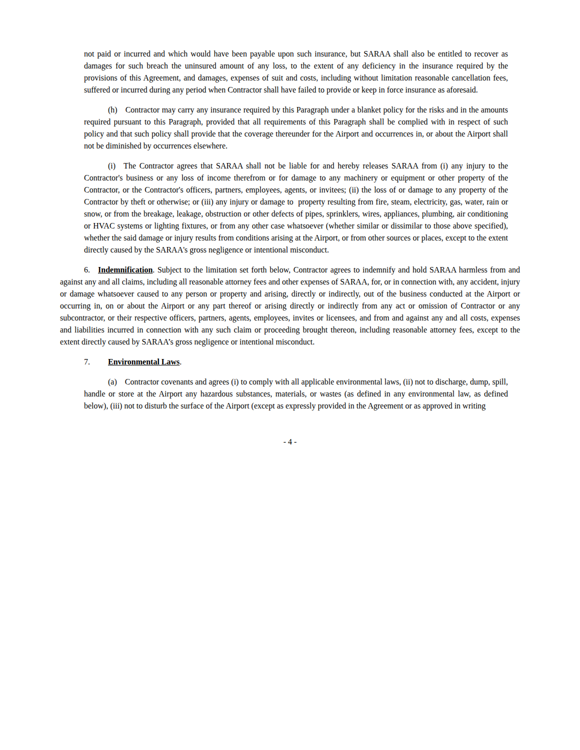not paid or incurred and which would have been payable upon such insurance, but SARAA shall also be entitled to recover as damages for such breach the uninsured amount of any loss, to the extent of any deficiency in the insurance required by the provisions of this Agreement, and damages, expenses of suit and costs, including without limitation reasonable cancellation fees, suffered or incurred during any period when Contractor shall have failed to provide or keep in force insurance as aforesaid.
(h) Contractor may carry any insurance required by this Paragraph under a blanket policy for the risks and in the amounts required pursuant to this Paragraph, provided that all requirements of this Paragraph shall be complied with in respect of such policy and that such policy shall provide that the coverage thereunder for the Airport and occurrences in, or about the Airport shall not be diminished by occurrences elsewhere.
(i) The Contractor agrees that SARAA shall not be liable for and hereby releases SARAA from (i) any injury to the Contractor's business or any loss of income therefrom or for damage to any machinery or equipment or other property of the Contractor, or the Contractor's officers, partners, employees, agents, or invitees; (ii) the loss of or damage to any property of the Contractor by theft or otherwise; or (iii) any injury or damage to property resulting from fire, steam, electricity, gas, water, rain or snow, or from the breakage, leakage, obstruction or other defects of pipes, sprinklers, wires, appliances, plumbing, air conditioning or HVAC systems or lighting fixtures, or from any other case whatsoever (whether similar or dissimilar to those above specified), whether the said damage or injury results from conditions arising at the Airport, or from other sources or places, except to the extent directly caused by the SARAA's gross negligence or intentional misconduct.
6. Indemnification. Subject to the limitation set forth below, Contractor agrees to indemnify and hold SARAA harmless from and against any and all claims, including all reasonable attorney fees and other expenses of SARAA, for, or in connection with, any accident, injury or damage whatsoever caused to any person or property and arising, directly or indirectly, out of the business conducted at the Airport or occurring in, on or about the Airport or any part thereof or arising directly or indirectly from any act or omission of Contractor or any subcontractor, or their respective officers, partners, agents, employees, invites or licensees, and from and against any and all costs, expenses and liabilities incurred in connection with any such claim or proceeding brought thereon, including reasonable attorney fees, except to the extent directly caused by SARAA’s gross negligence or intentional misconduct.
7. Environmental Laws.
(a) Contractor covenants and agrees (i) to comply with all applicable environmental laws, (ii) not to discharge, dump, spill, handle or store at the Airport any hazardous substances, materials, or wastes (as defined in any environmental law, as defined below), (iii) not to disturb the surface of the Airport (except as expressly provided in the Agreement or as approved in writing
- 4 -